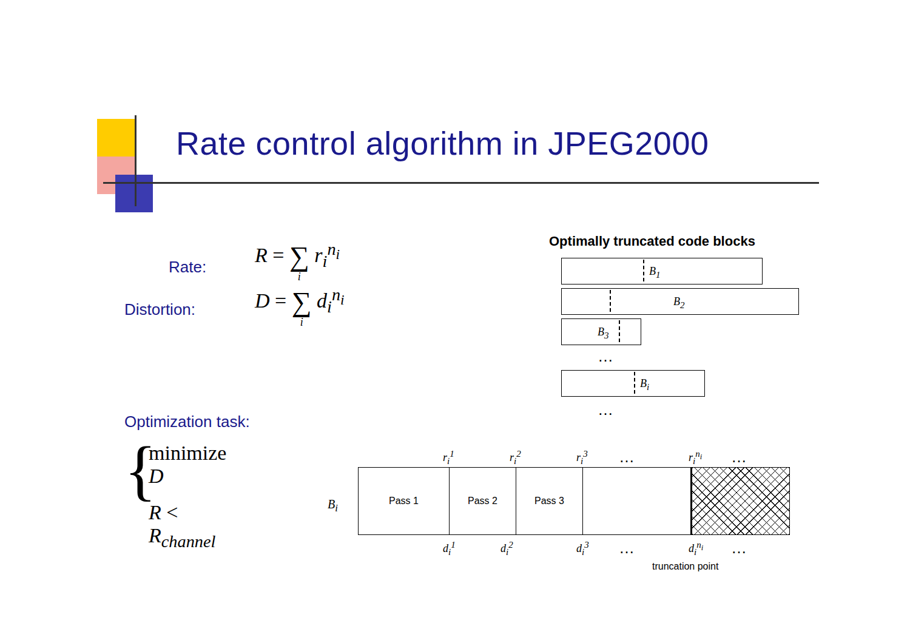Rate control algorithm in JPEG2000
Rate:
R = ∑i rini
Distortion:
D = ∑i dini
Optimization task:
{
minimize D
R < Rchannel
Optimally truncated code blocks
B1
B2
B3
…
Bi
…
Bi
Pass 1
Pass 2
Pass 3
ri1
ri2
ri3
…
rini
…
di1
di2
di3
…
dini
…
truncation point